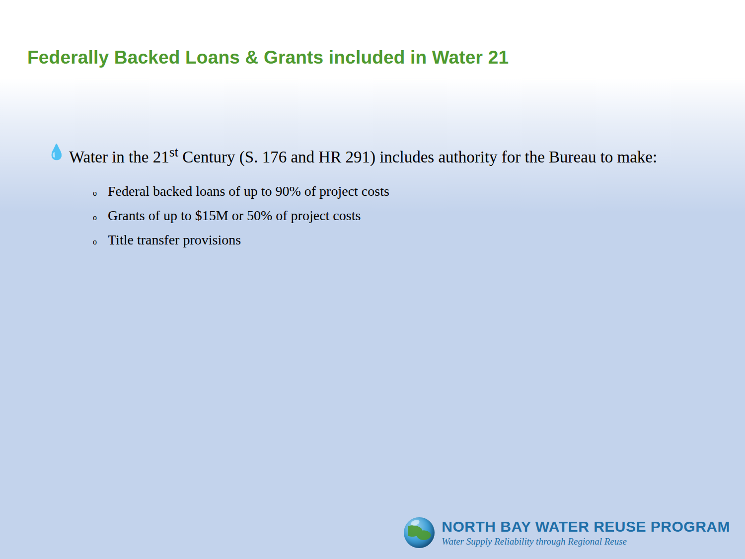Federally Backed Loans & Grants included in Water 21
💧
Water in the 21st Century (S. 176 and HR 291) includes authority for the Bureau to make:
oFederal backed loans of up to 90% of project costs
oGrants of up to $15M or 50% of project costs
oTitle transfer provisions
NORTH BAY WATER REUSE PROGRAM
Water Supply Reliability through Regional Reuse